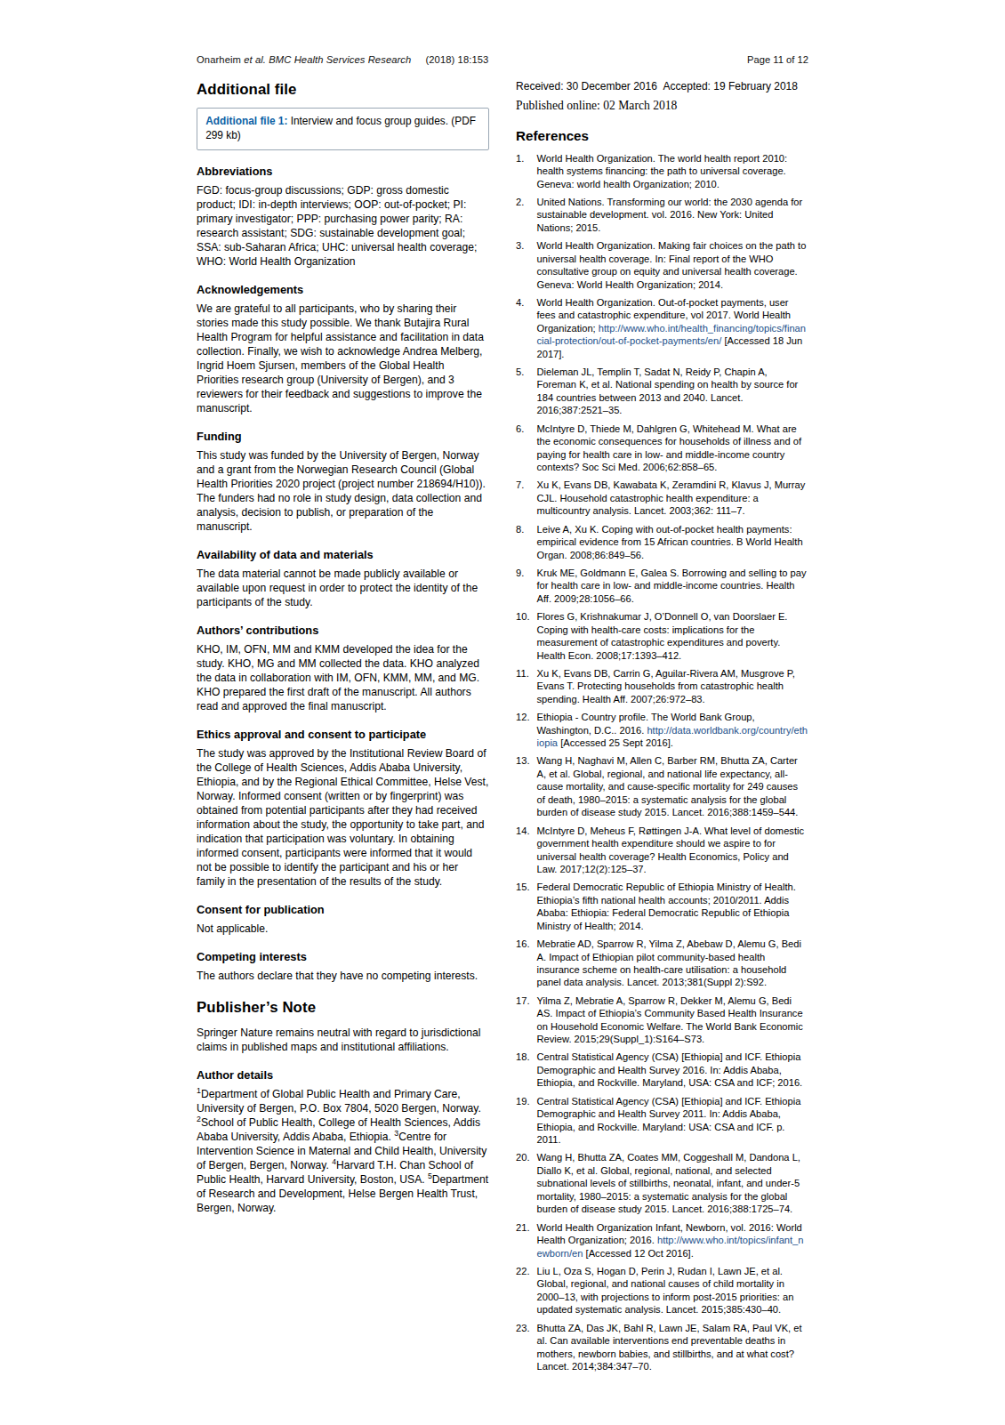Onarheim et al. BMC Health Services Research (2018) 18:153
Page 11 of 12
Additional file
Additional file 1: Interview and focus group guides. (PDF 299 kb)
Abbreviations
FGD: focus-group discussions; GDP: gross domestic product; IDI: in-depth interviews; OOP: out-of-pocket; PI: primary investigator; PPP: purchasing power parity; RA: research assistant; SDG: sustainable development goal; SSA: sub-Saharan Africa; UHC: universal health coverage; WHO: World Health Organization
Acknowledgements
We are grateful to all participants, who by sharing their stories made this study possible. We thank Butajira Rural Health Program for helpful assistance and facilitation in data collection. Finally, we wish to acknowledge Andrea Melberg, Ingrid Hoem Sjursen, members of the Global Health Priorities research group (University of Bergen), and 3 reviewers for their feedback and suggestions to improve the manuscript.
Funding
This study was funded by the University of Bergen, Norway and a grant from the Norwegian Research Council (Global Health Priorities 2020 project (project number 218694/H10)). The funders had no role in study design, data collection and analysis, decision to publish, or preparation of the manuscript.
Availability of data and materials
The data material cannot be made publicly available or available upon request in order to protect the identity of the participants of the study.
Authors’ contributions
KHO, IM, OFN, MM and KMM developed the idea for the study. KHO, MG and MM collected the data. KHO analyzed the data in collaboration with IM, OFN, KMM, MM, and MG. KHO prepared the first draft of the manuscript. All authors read and approved the final manuscript.
Ethics approval and consent to participate
The study was approved by the Institutional Review Board of the College of Health Sciences, Addis Ababa University, Ethiopia, and by the Regional Ethical Committee, Helse Vest, Norway. Informed consent (written or by fingerprint) was obtained from potential participants after they had received information about the study, the opportunity to take part, and indication that participation was voluntary. In obtaining informed consent, participants were informed that it would not be possible to identify the participant and his or her family in the presentation of the results of the study.
Consent for publication
Not applicable.
Competing interests
The authors declare that they have no competing interests.
Publisher’s Note
Springer Nature remains neutral with regard to jurisdictional claims in published maps and institutional affiliations.
Author details
1Department of Global Public Health and Primary Care, University of Bergen, P.O. Box 7804, 5020 Bergen, Norway. 2School of Public Health, College of Health Sciences, Addis Ababa University, Addis Ababa, Ethiopia. 3Centre for Intervention Science in Maternal and Child Health, University of Bergen, Bergen, Norway. 4Harvard T.H. Chan School of Public Health, Harvard University, Boston, USA. 5Department of Research and Development, Helse Bergen Health Trust, Bergen, Norway.
Received: 30 December 2016 Accepted: 19 February 2018
Published online: 02 March 2018
References
World Health Organization. The world health report 2010: health systems financing: the path to universal coverage. Geneva: world health Organization; 2010.
United Nations. Transforming our world: the 2030 agenda for sustainable development. vol. 2016. New York: United Nations; 2015.
World Health Organization. Making fair choices on the path to universal health coverage. In: Final report of the WHO consultative group on equity and universal health coverage. Geneva: World Health Organization; 2014.
World Health Organization. Out-of-pocket payments, user fees and catastrophic expenditure, vol 2017. World Health Organization; http://www.who.int/health_financing/topics/financial-protection/out-of-pocket-payments/en/ [Accessed 18 Jun 2017].
Dieleman JL, Templin T, Sadat N, Reidy P, Chapin A, Foreman K, et al. National spending on health by source for 184 countries between 2013 and 2040. Lancet. 2016;387:2521–35.
McIntyre D, Thiede M, Dahlgren G, Whitehead M. What are the economic consequences for households of illness and of paying for health care in low- and middle-income country contexts? Soc Sci Med. 2006;62:858–65.
Xu K, Evans DB, Kawabata K, Zeramdini R, Klavus J, Murray CJL. Household catastrophic health expenditure: a multicountry analysis. Lancet. 2003;362: 111–7.
Leive A, Xu K. Coping with out-of-pocket health payments: empirical evidence from 15 African countries. B World Health Organ. 2008;86:849–56.
Kruk ME, Goldmann E, Galea S. Borrowing and selling to pay for health care in low- and middle-income countries. Health Aff. 2009;28:1056–66.
Flores G, Krishnakumar J, O’Donnell O, van Doorslaer E. Coping with health-care costs: implications for the measurement of catastrophic expenditures and poverty. Health Econ. 2008;17:1393–412.
Xu K, Evans DB, Carrin G, Aguilar-Rivera AM, Musgrove P, Evans T. Protecting households from catastrophic health spending. Health Aff. 2007;26:972–83.
Ethiopia - Country profile. The World Bank Group, Washington, D.C.. 2016. http://data.worldbank.org/country/ethiopia [Accessed 25 Sept 2016].
Wang H, Naghavi M, Allen C, Barber RM, Bhutta ZA, Carter A, et al. Global, regional, and national life expectancy, all-cause mortality, and cause-specific mortality for 249 causes of death, 1980–2015: a systematic analysis for the global burden of disease study 2015. Lancet. 2016;388:1459–544.
McIntyre D, Meheus F, Røttingen J-A. What level of domestic government health expenditure should we aspire to for universal health coverage? Health Economics, Policy and Law. 2017;12(2):125–37.
Federal Democratic Republic of Ethiopia Ministry of Health. Ethiopia’s fifth national health accounts; 2010/2011. Addis Ababa: Ethiopia: Federal Democratic Republic of Ethiopia Ministry of Health; 2014.
Mebratie AD, Sparrow R, Yilma Z, Abebaw D, Alemu G, Bedi A. Impact of Ethiopian pilot community-based health insurance scheme on health-care utilisation: a household panel data analysis. Lancet. 2013;381(Suppl 2):S92.
Yilma Z, Mebratie A, Sparrow R, Dekker M, Alemu G, Bedi AS. Impact of Ethiopia’s Community Based Health Insurance on Household Economic Welfare. The World Bank Economic Review. 2015;29(Suppl_1):S164–S73.
Central Statistical Agency (CSA) [Ethiopia] and ICF. Ethiopia Demographic and Health Survey 2016. In: Addis Ababa, Ethiopia, and Rockville. Maryland, USA: CSA and ICF; 2016.
Central Statistical Agency (CSA) [Ethiopia] and ICF. Ethiopia Demographic and Health Survey 2011. In: Addis Ababa, Ethiopia, and Rockville. Maryland: USA: CSA and ICF. p. 2011.
Wang H, Bhutta ZA, Coates MM, Coggeshall M, Dandona L, Diallo K, et al. Global, regional, national, and selected subnational levels of stillbirths, neonatal, infant, and under-5 mortality, 1980–2015: a systematic analysis for the global burden of disease study 2015. Lancet. 2016;388:1725–74.
World Health Organization Infant, Newborn, vol. 2016: World Health Organization; 2016. http://www.who.int/topics/infant_newborn/en [Accessed 12 Oct 2016].
Liu L, Oza S, Hogan D, Perin J, Rudan I, Lawn JE, et al. Global, regional, and national causes of child mortality in 2000–13, with projections to inform post-2015 priorities: an updated systematic analysis. Lancet. 2015;385:430–40.
Bhutta ZA, Das JK, Bahl R, Lawn JE, Salam RA, Paul VK, et al. Can available interventions end preventable deaths in mothers, newborn babies, and stillbirths, and at what cost? Lancet. 2014;384:347–70.